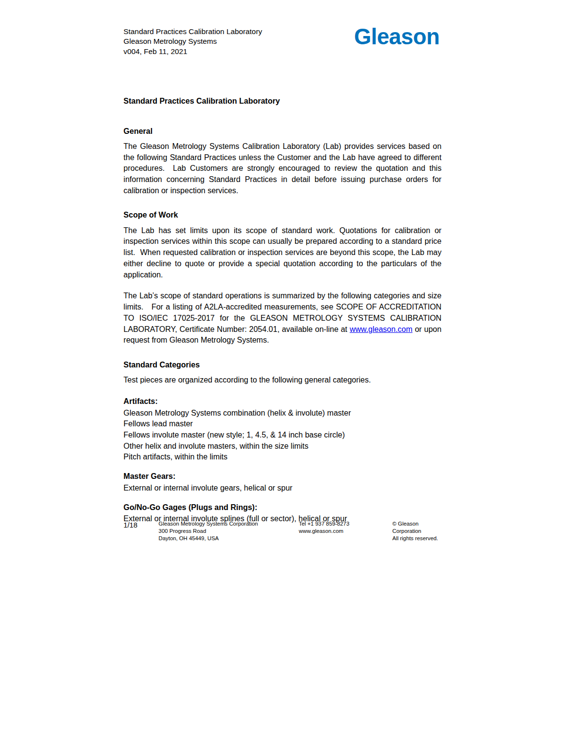Standard Practices Calibration Laboratory
Gleason Metrology Systems
v004, Feb 11, 2021
Gleason
Standard Practices Calibration Laboratory
General
The Gleason Metrology Systems Calibration Laboratory (Lab) provides services based on the following Standard Practices unless the Customer and the Lab have agreed to different procedures. Lab Customers are strongly encouraged to review the quotation and this information concerning Standard Practices in detail before issuing purchase orders for calibration or inspection services.
Scope of Work
The Lab has set limits upon its scope of standard work. Quotations for calibration or inspection services within this scope can usually be prepared according to a standard price list. When requested calibration or inspection services are beyond this scope, the Lab may either decline to quote or provide a special quotation according to the particulars of the application.
The Lab’s scope of standard operations is summarized by the following categories and size limits. For a listing of A2LA-accredited measurements, see SCOPE OF ACCREDITATION TO ISO/IEC 17025-2017 for the GLEASON METROLOGY SYSTEMS CALIBRATION LABORATORY, Certificate Number: 2054.01, available on-line at www.gleason.com or upon request from Gleason Metrology Systems.
Standard Categories
Test pieces are organized according to the following general categories.
Artifacts:
Gleason Metrology Systems combination (helix & involute) master
Fellows lead master
Fellows involute master (new style; 1, 4.5, & 14 inch base circle)
Other helix and involute masters, within the size limits
Pitch artifacts, within the limits
Master Gears:
External or internal involute gears, helical or spur
Go/No-Go Gages (Plugs and Rings):
External or internal involute splines (full or sector), helical or spur
1/18
Gleason Metrology Systems Corporation
300 Progress Road
Dayton, OH 45449, USA
Tel +1 937 859-8273
www.gleason.com
© Gleason Corporation
All rights reserved.